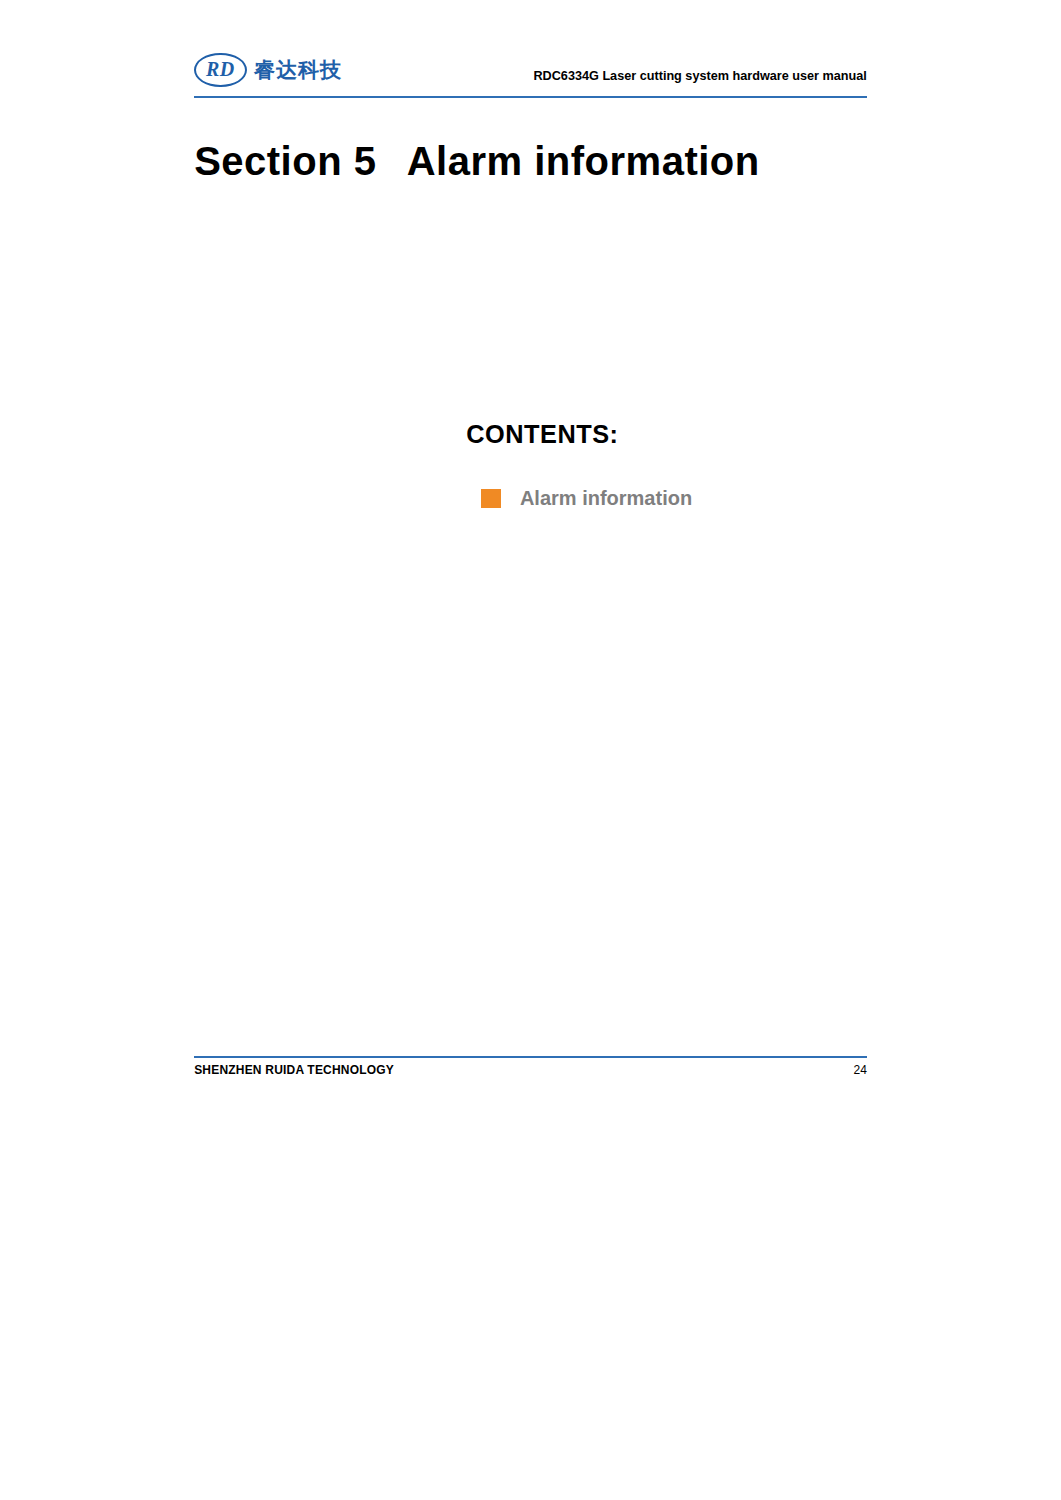RD 睿达科技
RDC6334G Laser cutting system hardware user manual
Section 5 Alarm information
CONTENTS:
Alarm information
SHENZHEN RUIDA TECHNOLOGY 24